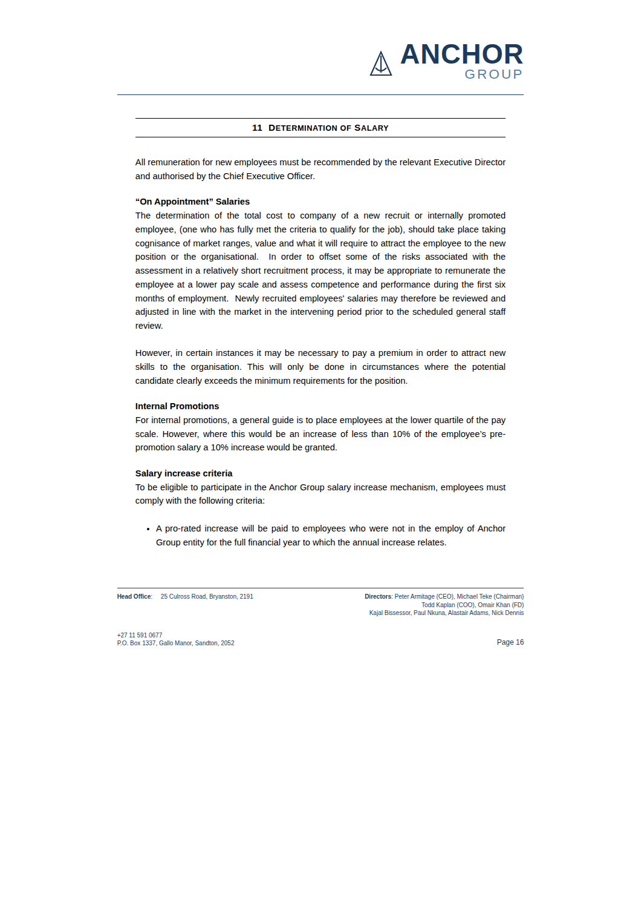ANCHOR
GROUP
11 DETERMINATION OF SALARY
All remuneration for new employees must be recommended by the relevant Executive Director and authorised by the Chief Executive Officer.
“On Appointment” Salaries
The determination of the total cost to company of a new recruit or internally promoted employee, (one who has fully met the criteria to qualify for the job), should take place taking cognisance of market ranges, value and what it will require to attract the employee to the new position or the organisational. In order to offset some of the risks associated with the assessment in a relatively short recruitment process, it may be appropriate to remunerate the employee at a lower pay scale and assess competence and performance during the first six months of employment. Newly recruited employees' salaries may therefore be reviewed and adjusted in line with the market in the intervening period prior to the scheduled general staff review.
However, in certain instances it may be necessary to pay a premium in order to attract new skills to the organisation. This will only be done in circumstances where the potential candidate clearly exceeds the minimum requirements for the position.
Internal Promotions
For internal promotions, a general guide is to place employees at the lower quartile of the pay scale. However, where this would be an increase of less than 10% of the employee’s pre-promotion salary a 10% increase would be granted.
Salary increase criteria
To be eligible to participate in the Anchor Group salary increase mechanism, employees must comply with the following criteria:
A pro-rated increase will be paid to employees who were not in the employ of Anchor Group entity for the full financial year to which the annual increase relates.
Head Office: 25 Culross Road, Bryanston, 2191
Directors: Peter Armitage (CEO), Michael Teke (Chairman)
Todd Kaplan (COO), Omair Khan (FD)
Kajal Bissessor, Paul Nkuna, Alastair Adams, Nick Dennis
+27 11 591 0677
P.O. Box 1337, Gallo Manor, Sandton, 2052
Page 16